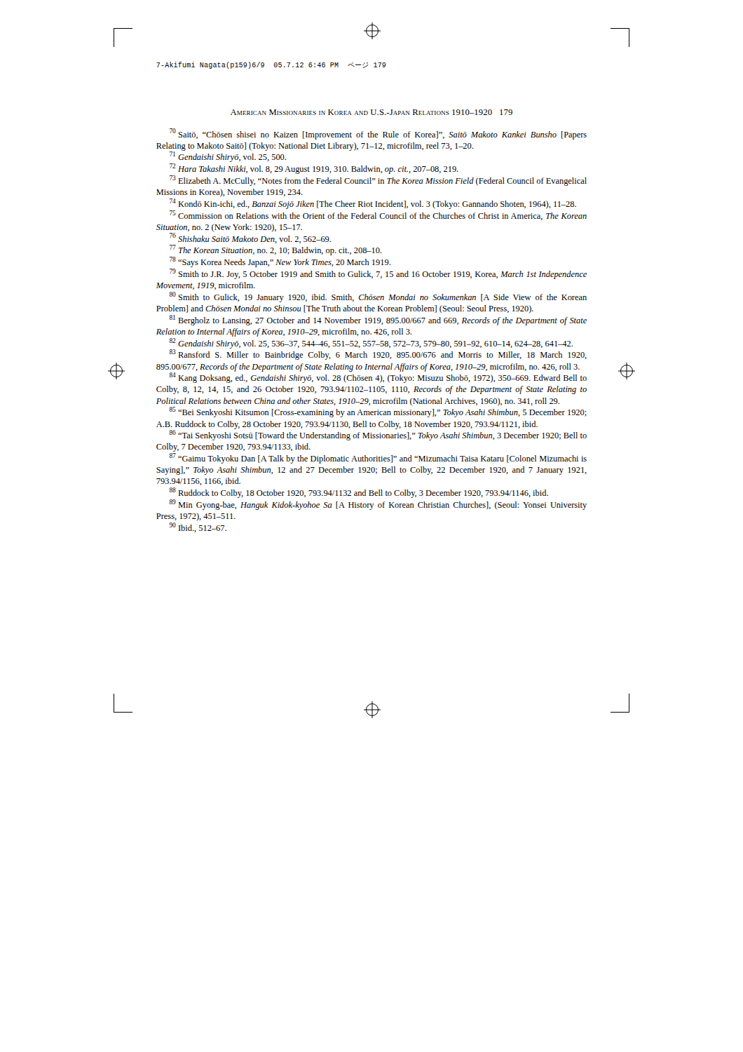7-Akifumi Nagata(p159)6/9 05.7.12 6:46 PM ページ 179
American Missionaries in Korea and U.S.-Japan Relations 1910–1920 179
70Saitō, “Chōsen shisei no Kaizen [Improvement of the Rule of Korea]”, Saitō Makoto Kankei Bunsho [Papers Relating to Makoto Saitō] (Tokyo: National Diet Library), 71–12, microfilm, reel 73, 1–20.
71Gendaishi Shiryō, vol. 25, 500.
72Hara Takashi Nikki, vol. 8, 29 August 1919, 310. Baldwin, op. cit., 207–08, 219.
73Elizabeth A. McCully, “Notes from the Federal Council” in The Korea Mission Field (Federal Council of Evangelical Missions in Korea), November 1919, 234.
74Kondō Kin-ichi, ed., Banzai Sojō Jiken [The Cheer Riot Incident], vol. 3 (Tokyo: Gannando Shoten, 1964), 11–28.
75Commission on Relations with the Orient of the Federal Council of the Churches of Christ in America, The Korean Situation, no. 2 (New York: 1920), 15–17.
76Shishaku Saitō Makoto Den, vol. 2, 562–69.
77The Korean Situation, no. 2, 10; Baldwin, op. cit., 208–10.
78“Says Korea Needs Japan,” New York Times, 20 March 1919.
79Smith to J.R. Joy, 5 October 1919 and Smith to Gulick, 7, 15 and 16 October 1919, Korea, March 1st Independence Movement, 1919, microfilm.
80Smith to Gulick, 19 January 1920, ibid. Smith, Chōsen Mondai no Sokumenkan [A Side View of the Korean Problem] and Chōsen Mondai no Shinsou [The Truth about the Korean Problem] (Seoul: Seoul Press, 1920).
81Bergholz to Lansing, 27 October and 14 November 1919, 895.00/667 and 669, Records of the Department of State Relation to Internal Affairs of Korea, 1910–29, microfilm, no. 426, roll 3.
82Gendaishi Shiryō, vol. 25, 536–37, 544–46, 551–52, 557–58, 572–73, 579–80, 591–92, 610–14, 624–28, 641–42.
83Ransford S. Miller to Bainbridge Colby, 6 March 1920, 895.00/676 and Morris to Miller, 18 March 1920, 895.00/677, Records of the Department of State Relating to Internal Affairs of Korea, 1910–29, microfilm, no. 426, roll 3.
84Kang Doksang, ed., Gendaishi Shiryō, vol. 28 (Chōsen 4), (Tokyo: Misuzu Shobō, 1972), 350–669. Edward Bell to Colby, 8, 12, 14, 15, and 26 October 1920, 793.94/1102–1105, 1110, Records of the Department of State Relating to Political Relations between China and other States, 1910–29, microfilm (National Archives, 1960), no. 341, roll 29.
85“Bei Senkyoshi Kitsumon [Cross-examining by an American missionary],” Tokyo Asahi Shimbun, 5 December 1920; A.B. Ruddock to Colby, 28 October 1920, 793.94/1130, Bell to Colby, 18 November 1920, 793.94/1121, ibid.
86“Tai Senkyoshi Sotsū [Toward the Understanding of Missionaries],” Tokyo Asahi Shimbun, 3 December 1920; Bell to Colby, 7 December 1920, 793.94/1133, ibid.
87“Gaimu Tokyoku Dan [A Talk by the Diplomatic Authorities]” and “Mizumachi Taisa Kataru [Colonel Mizumachi is Saying],” Tokyo Asahi Shimbun, 12 and 27 December 1920; Bell to Colby, 22 December 1920, and 7 January 1921, 793.94/1156, 1166, ibid.
88Ruddock to Colby, 18 October 1920, 793.94/1132 and Bell to Colby, 3 December 1920, 793.94/1146, ibid.
89Min Gyong-bae, Hanguk Kidok-kyohoe Sa [A History of Korean Christian Churches], (Seoul: Yonsei University Press, 1972), 451–511.
90Ibid., 512–67.